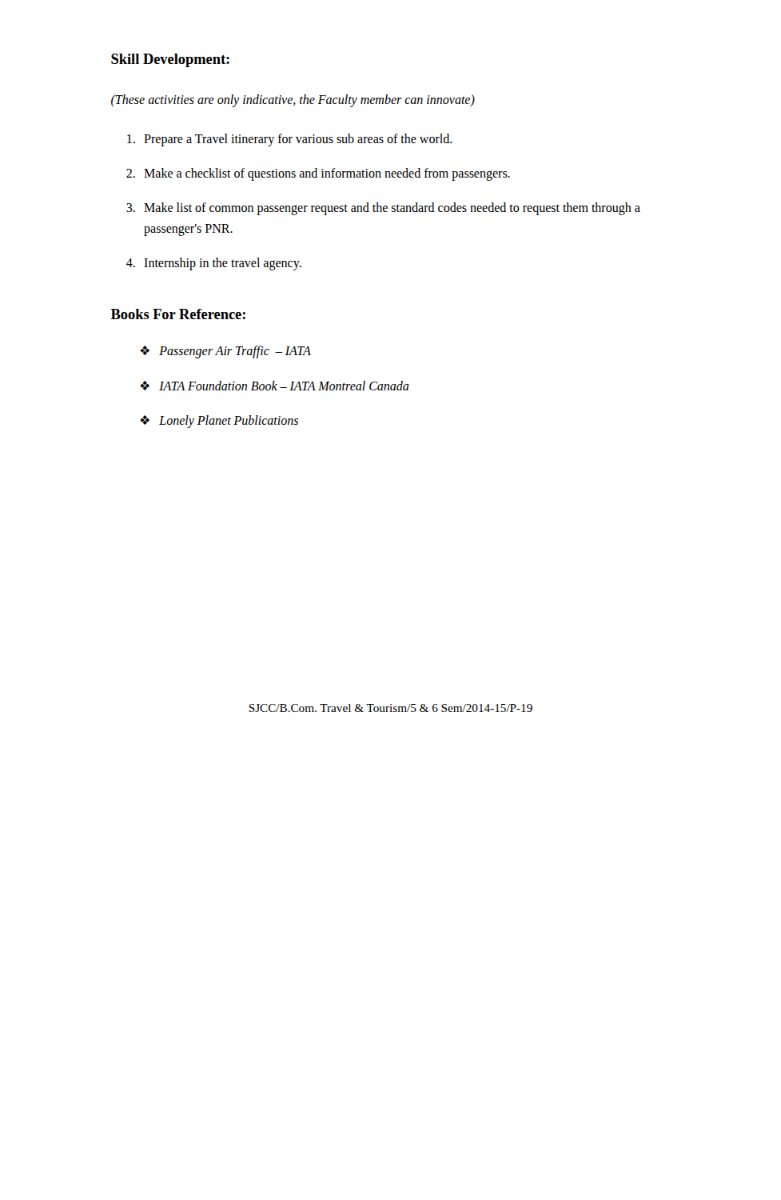Skill Development:
(These activities are only indicative, the Faculty member can innovate)
Prepare a Travel itinerary for various sub areas of the world.
Make a checklist of questions and information needed from passengers.
Make list of common passenger request and the standard codes needed to request them through a passenger's PNR.
Internship in the travel agency.
Books For Reference:
Passenger Air Traffic – IATA
IATA Foundation Book – IATA Montreal Canada
Lonely Planet Publications
SJCC/B.Com. Travel & Tourism/5 & 6 Sem/2014-15/P-19